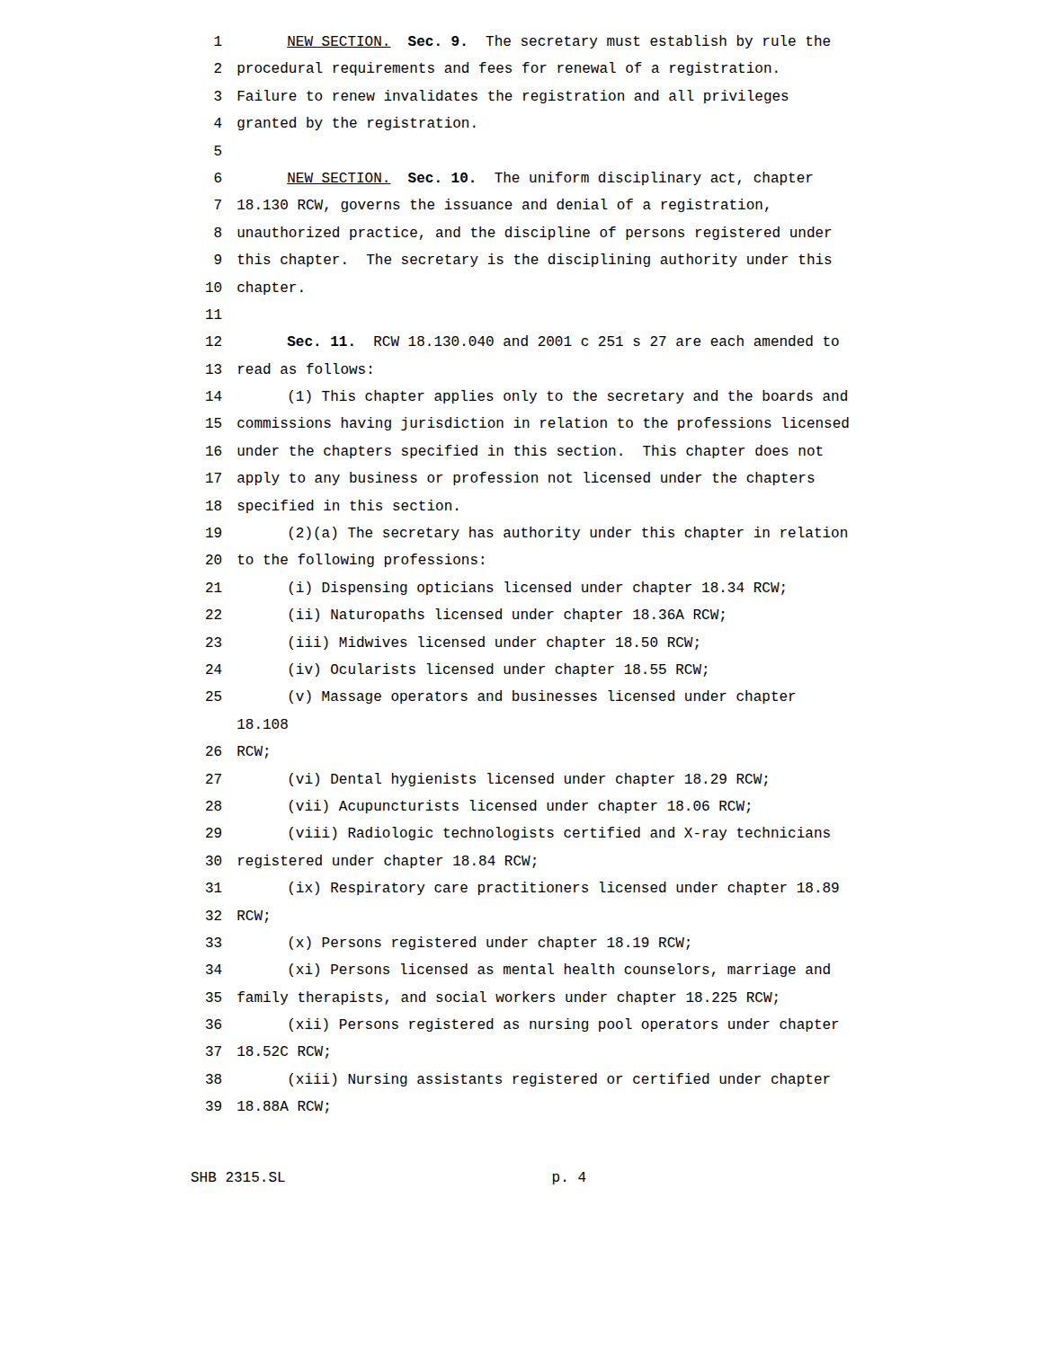NEW SECTION. Sec. 9. The secretary must establish by rule the
procedural requirements and fees for renewal of a registration.
Failure to renew invalidates the registration and all privileges
granted by the registration.
NEW SECTION. Sec. 10. The uniform disciplinary act, chapter
18.130 RCW, governs the issuance and denial of a registration,
unauthorized practice, and the discipline of persons registered under
this chapter. The secretary is the disciplining authority under this
chapter.
Sec. 11. RCW 18.130.040 and 2001 c 251 s 27 are each amended to
read as follows:
(1) This chapter applies only to the secretary and the boards and
commissions having jurisdiction in relation to the professions licensed
under the chapters specified in this section. This chapter does not
apply to any business or profession not licensed under the chapters
specified in this section.
(2)(a) The secretary has authority under this chapter in relation
to the following professions:
(i) Dispensing opticians licensed under chapter 18.34 RCW;
(ii) Naturopaths licensed under chapter 18.36A RCW;
(iii) Midwives licensed under chapter 18.50 RCW;
(iv) Ocularists licensed under chapter 18.55 RCW;
(v) Massage operators and businesses licensed under chapter 18.108
RCW;
(vi) Dental hygienists licensed under chapter 18.29 RCW;
(vii) Acupuncturists licensed under chapter 18.06 RCW;
(viii) Radiologic technologists certified and X-ray technicians
registered under chapter 18.84 RCW;
(ix) Respiratory care practitioners licensed under chapter 18.89
RCW;
(x) Persons registered under chapter 18.19 RCW;
(xi) Persons licensed as mental health counselors, marriage and
family therapists, and social workers under chapter 18.225 RCW;
(xii) Persons registered as nursing pool operators under chapter
18.52C RCW;
(xiii) Nursing assistants registered or certified under chapter
18.88A RCW;
SHB 2315.SL p. 4